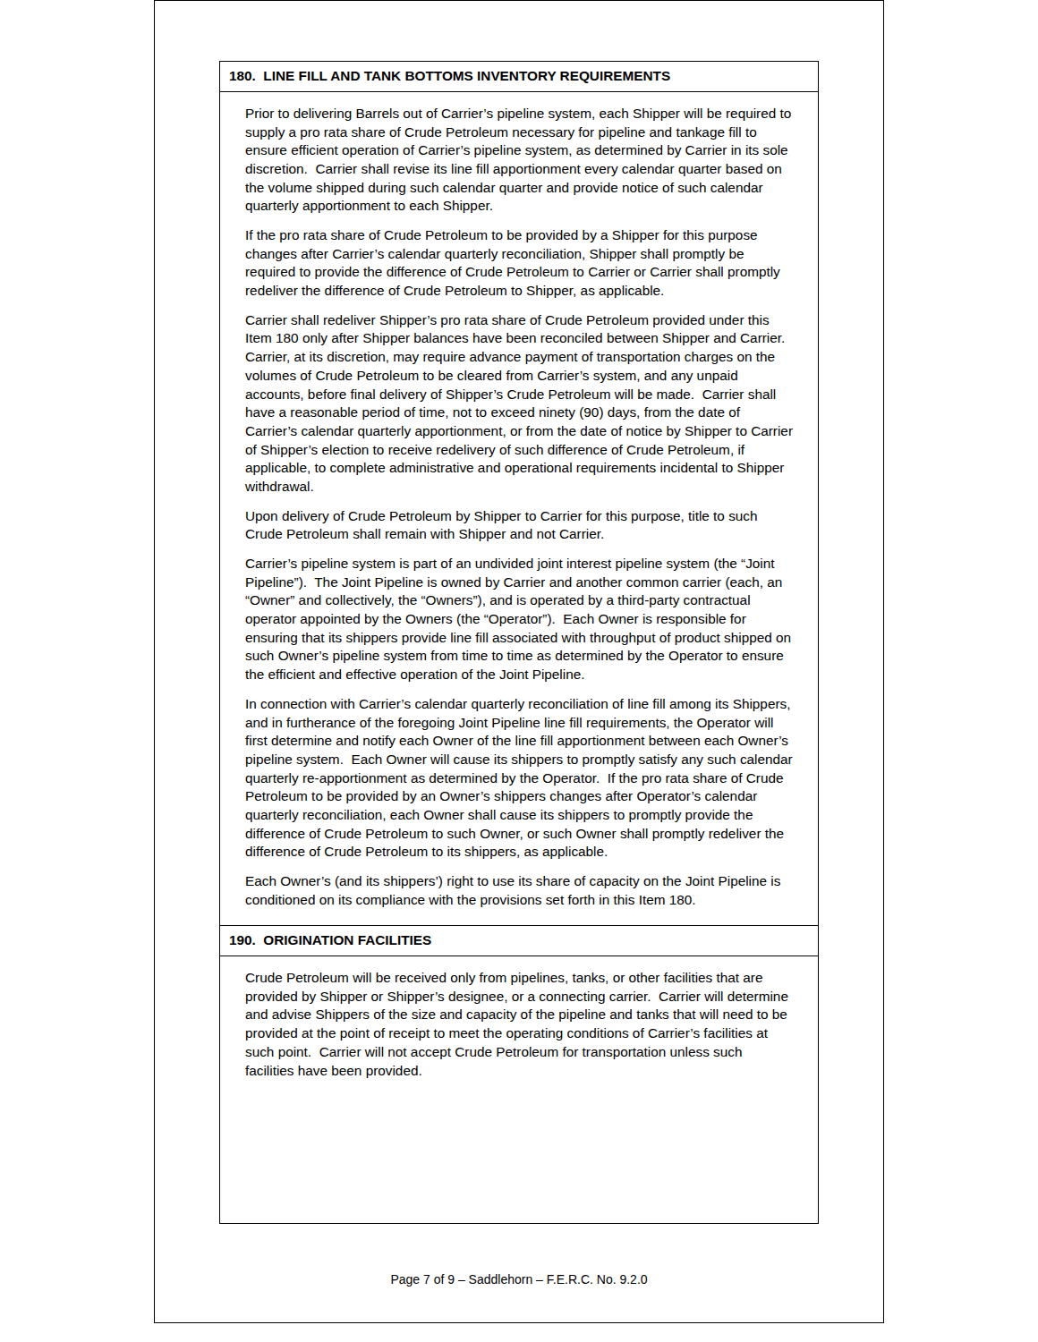180. LINE FILL AND TANK BOTTOMS INVENTORY REQUIREMENTS
Prior to delivering Barrels out of Carrier’s pipeline system, each Shipper will be required to supply a pro rata share of Crude Petroleum necessary for pipeline and tankage fill to ensure efficient operation of Carrier’s pipeline system, as determined by Carrier in its sole discretion. Carrier shall revise its line fill apportionment every calendar quarter based on the volume shipped during such calendar quarter and provide notice of such calendar quarterly apportionment to each Shipper.
If the pro rata share of Crude Petroleum to be provided by a Shipper for this purpose changes after Carrier’s calendar quarterly reconciliation, Shipper shall promptly be required to provide the difference of Crude Petroleum to Carrier or Carrier shall promptly redeliver the difference of Crude Petroleum to Shipper, as applicable.
Carrier shall redeliver Shipper’s pro rata share of Crude Petroleum provided under this Item 180 only after Shipper balances have been reconciled between Shipper and Carrier. Carrier, at its discretion, may require advance payment of transportation charges on the volumes of Crude Petroleum to be cleared from Carrier’s system, and any unpaid accounts, before final delivery of Shipper’s Crude Petroleum will be made. Carrier shall have a reasonable period of time, not to exceed ninety (90) days, from the date of Carrier’s calendar quarterly apportionment, or from the date of notice by Shipper to Carrier of Shipper’s election to receive redelivery of such difference of Crude Petroleum, if applicable, to complete administrative and operational requirements incidental to Shipper withdrawal.
Upon delivery of Crude Petroleum by Shipper to Carrier for this purpose, title to such Crude Petroleum shall remain with Shipper and not Carrier.
Carrier’s pipeline system is part of an undivided joint interest pipeline system (the “Joint Pipeline”). The Joint Pipeline is owned by Carrier and another common carrier (each, an “Owner” and collectively, the “Owners”), and is operated by a third-party contractual operator appointed by the Owners (the “Operator”). Each Owner is responsible for ensuring that its shippers provide line fill associated with throughput of product shipped on such Owner’s pipeline system from time to time as determined by the Operator to ensure the efficient and effective operation of the Joint Pipeline.
In connection with Carrier’s calendar quarterly reconciliation of line fill among its Shippers, and in furtherance of the foregoing Joint Pipeline line fill requirements, the Operator will first determine and notify each Owner of the line fill apportionment between each Owner’s pipeline system. Each Owner will cause its shippers to promptly satisfy any such calendar quarterly re-apportionment as determined by the Operator. If the pro rata share of Crude Petroleum to be provided by an Owner’s shippers changes after Operator’s calendar quarterly reconciliation, each Owner shall cause its shippers to promptly provide the difference of Crude Petroleum to such Owner, or such Owner shall promptly redeliver the difference of Crude Petroleum to its shippers, as applicable.
Each Owner’s (and its shippers’) right to use its share of capacity on the Joint Pipeline is conditioned on its compliance with the provisions set forth in this Item 180.
190. ORIGINATION FACILITIES
Crude Petroleum will be received only from pipelines, tanks, or other facilities that are provided by Shipper or Shipper’s designee, or a connecting carrier. Carrier will determine and advise Shippers of the size and capacity of the pipeline and tanks that will need to be provided at the point of receipt to meet the operating conditions of Carrier’s facilities at such point. Carrier will not accept Crude Petroleum for transportation unless such facilities have been provided.
Page 7 of 9 – Saddlehorn – F.E.R.C. No. 9.2.0